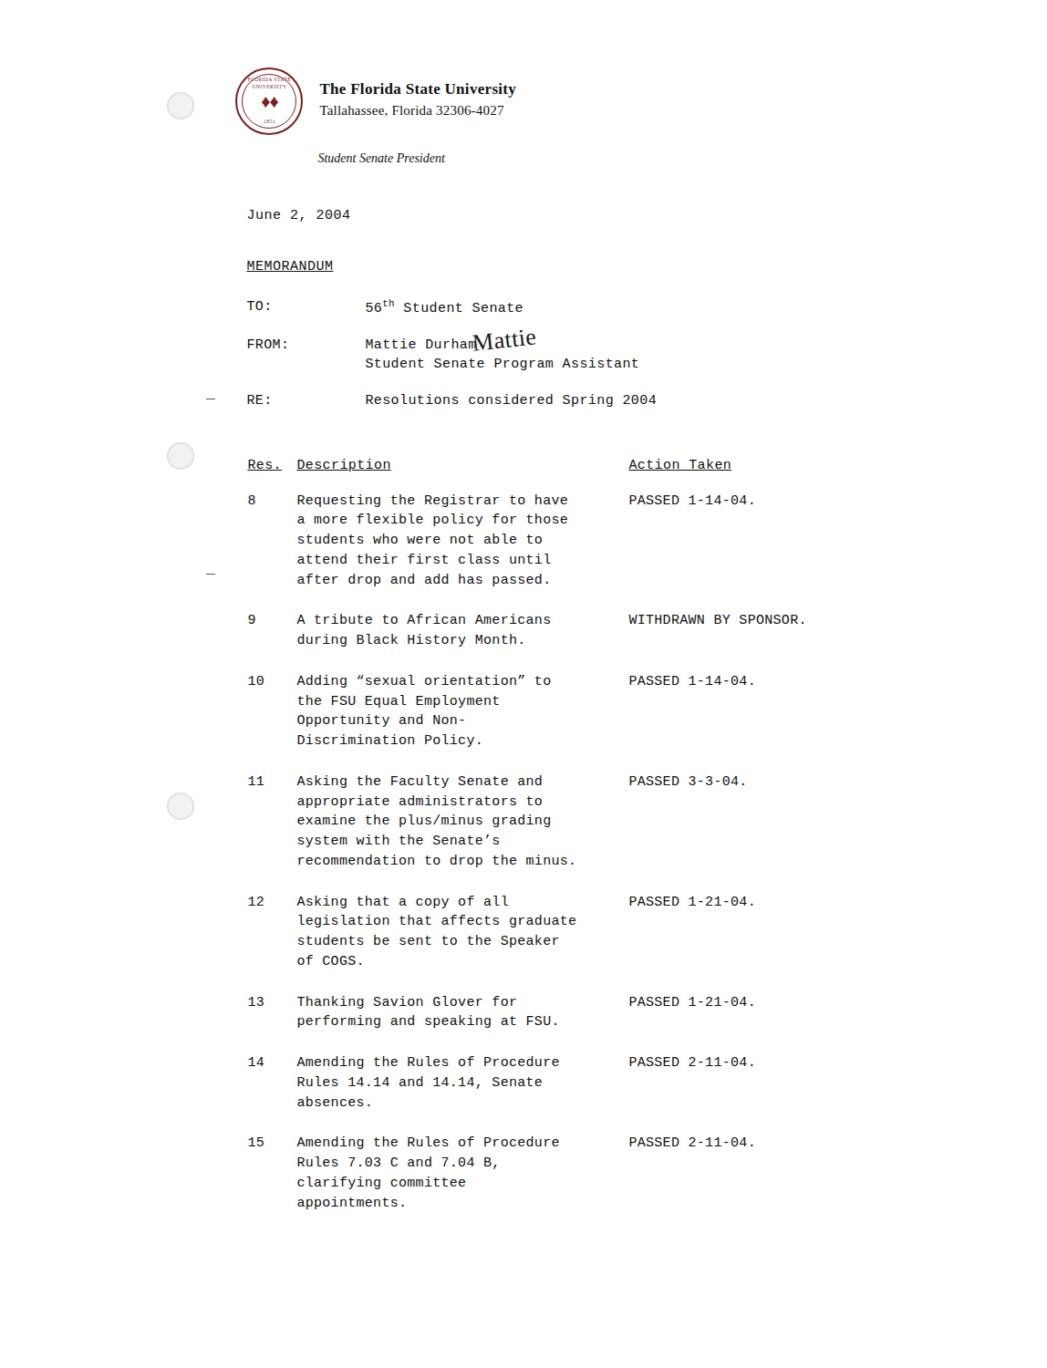FLORIDA STATE UNIVERSITY
♦♦
1851
The Florida State University
Tallahassee, Florida 32306-4027
Student Senate President
June 2, 2004
MEMORANDUM
| TO: | 56 th Student Senate |
| FROM: | Mattie Durham Student Senate Program Assistant Mattie |
| RE: | Resolutions considered Spring 2004 |
| Res. | Description | Action Taken |
| --- | --- | --- |
| 8 | Requesting the Registrar to have a more flexible policy for those students who were not able to attend their first class until after drop and add has passed. | PASSED 1-14-04. |
| 9 | A tribute to African Americans during Black History Month. | WITHDRAWN BY SPONSOR. |
| 10 | Adding “sexual orientation” to the FSU Equal Employment Opportunity and Non-Discrimination Policy. | PASSED 1-14-04. |
| 11 | Asking the Faculty Senate and appropriate administrators to examine the plus/minus grading system with the Senate’s recommendation to drop the minus. | PASSED 3-3-04. |
| 12 | Asking that a copy of all legislation that affects graduate students be sent to the Speaker of COGS. | PASSED 1-21-04. |
| 13 | Thanking Savion Glover for performing and speaking at FSU. | PASSED 1-21-04. |
| 14 | Amending the Rules of Procedure Rules 14.14 and 14.14, Senate absences. | PASSED 2-11-04. |
| 15 | Amending the Rules of Procedure Rules 7.03 C and 7.04 B, clarifying committee appointments. | PASSED 2-11-04. |